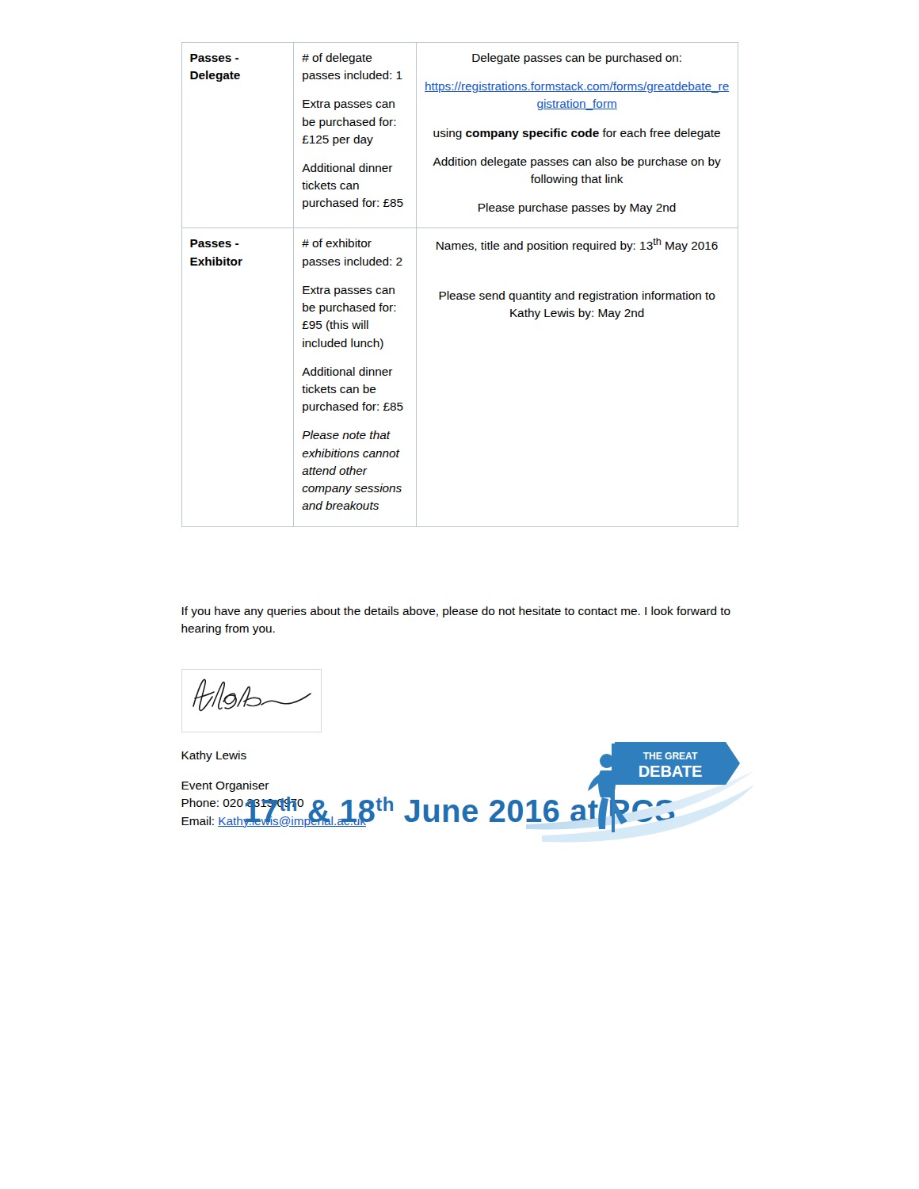| Passes - Delegate | # of delegate passes included: 1 Extra passes can be purchased for: £125 per day Additional dinner tickets can purchased for: £85 | Delegate passes can be purchased on: https://registrations.formstack.com/forms/greatdebate_registration_form using company specific code for each free delegate Addition delegate passes can also be purchase on by following that link Please purchase passes by May 2nd |
| Passes - Exhibitor | # of exhibitor passes included: 2 Extra passes can be purchased for: £95 (this will included lunch) Additional dinner tickets can be purchased for: £85 Please note that exhibitions cannot attend other company sessions and breakouts | Names, title and position required by: 13 th May 2016 Please send quantity and registration information to Kathy Lewis by: May 2nd |
If you have any queries about the details above, please do not hesitate to contact me. I look forward to hearing from you.
Kathy Lewis
Event Organiser
Phone: 020 3313 0970
Email: Kathy.lewis@imperial.ac.uk
17th & 18th June 2016 at RCS
THE GREAT DEBATE